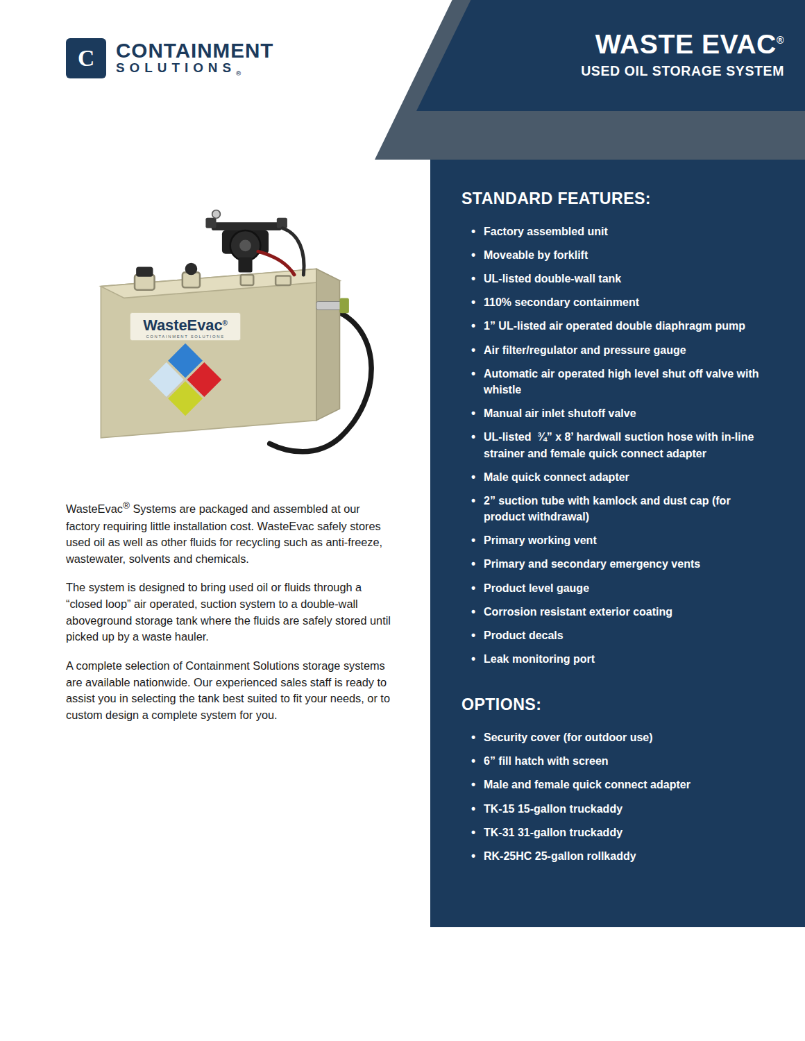WASTE EVAC®
USED OIL STORAGE SYSTEM
CONTAINMENT SOLUTIONS®
WasteEvac® CONTAINMENT SOLUTIONS
WasteEvac® Systems are packaged and assembled at our factory requiring little installation cost. WasteEvac safely stores used oil as well as other fluids for recycling such as anti-freeze, wastewater, solvents and chemicals.
The system is designed to bring used oil or fluids through a “closed loop” air operated, suction system to a double-wall aboveground storage tank where the fluids are safely stored until picked up by a waste hauler.
A complete selection of Containment Solutions storage systems are available nationwide. Our experienced sales staff is ready to assist you in selecting the tank best suited to fit your needs, or to custom design a complete system for you.
STANDARD FEATURES:
Factory assembled unit
Moveable by forklift
UL-listed double-wall tank
110% secondary containment
1” UL-listed air operated double diaphragm pump
Air filter/regulator and pressure gauge
Automatic air operated high level shut off valve with whistle
Manual air inlet shutoff valve
UL-listed ¾” x 8’ hardwall suction hose with in-line strainer and female quick connect adapter
Male quick connect adapter
2” suction tube with kamlock and dust cap (for product withdrawal)
Primary working vent
Primary and secondary emergency vents
Product level gauge
Corrosion resistant exterior coating
Product decals
Leak monitoring port
OPTIONS:
Security cover (for outdoor use)
6” fill hatch with screen
Male and female quick connect adapter
TK-15 15-gallon truckaddy
TK-31 31-gallon truckaddy
RK-25HC 25-gallon rollkaddy